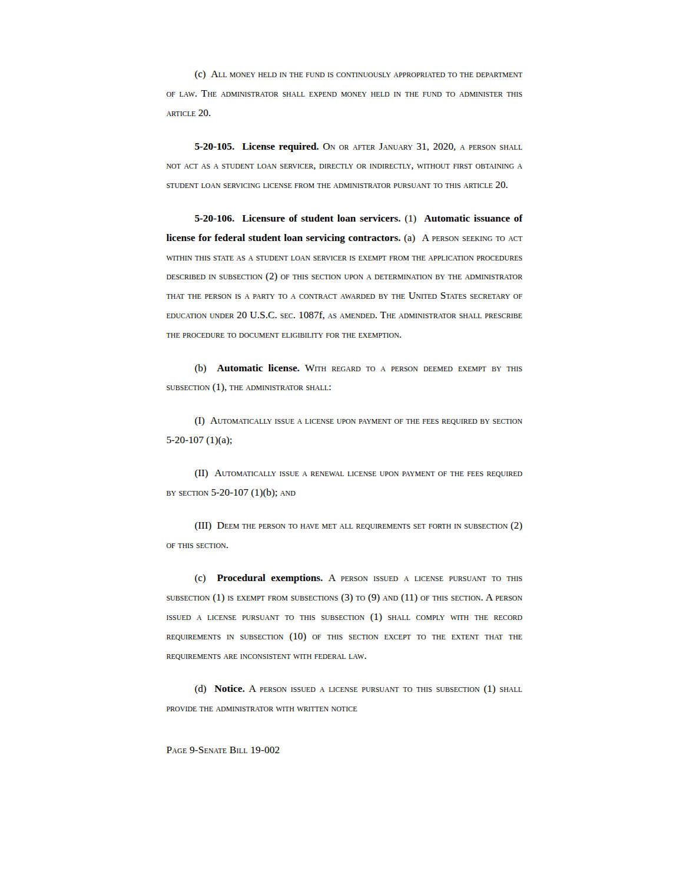(c) All money held in the fund is continuously appropriated to the department of law. The administrator shall expend money held in the fund to administer this article 20.
5-20-105. License required. On or after January 31, 2020, a person shall not act as a student loan servicer, directly or indirectly, without first obtaining a student loan servicing license from the administrator pursuant to this article 20.
5-20-106. Licensure of student loan servicers. (1) Automatic issuance of license for federal student loan servicing contractors. (a) A person seeking to act within this state as a student loan servicer is exempt from the application procedures described in subsection (2) of this section upon a determination by the administrator that the person is a party to a contract awarded by the United States secretary of education under 20 U.S.C. sec. 1087f, as amended. The administrator shall prescribe the procedure to document eligibility for the exemption.
(b) Automatic license. With regard to a person deemed exempt by this subsection (1), the administrator shall:
(I) Automatically issue a license upon payment of the fees required by section 5-20-107 (1)(a);
(II) Automatically issue a renewal license upon payment of the fees required by section 5-20-107 (1)(b); and
(III) Deem the person to have met all requirements set forth in subsection (2) of this section.
(c) Procedural exemptions. A person issued a license pursuant to this subsection (1) is exempt from subsections (3) to (9) and (11) of this section. A person issued a license pursuant to this subsection (1) shall comply with the record requirements in subsection (10) of this section except to the extent that the requirements are inconsistent with federal law.
(d) Notice. A person issued a license pursuant to this subsection (1) shall provide the administrator with written notice
Page 9-Senate Bill 19-002